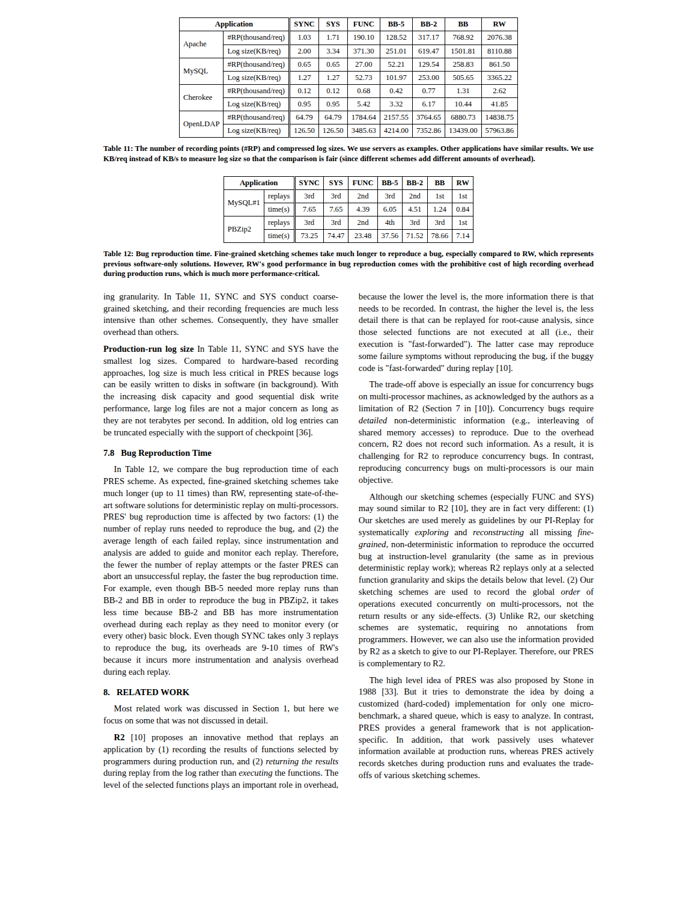| Application | SYNC | SYS | FUNC | BB-5 | BB-2 | BB | RW |
| --- | --- | --- | --- | --- | --- | --- | --- |
| Apache | #RP(thousand/req) | 1.03 | 1.71 | 190.10 | 128.52 | 317.17 | 768.92 | 2076.38 |
| Log size(KB/req) | 2.00 | 3.34 | 371.30 | 251.01 | 619.47 | 1501.81 | 8110.88 |
| MySQL | #RP(thousand/req) | 0.65 | 0.65 | 27.00 | 52.21 | 129.54 | 258.83 | 861.50 |
| Log size(KB/req) | 1.27 | 1.27 | 52.73 | 101.97 | 253.00 | 505.65 | 3365.22 |
| Cherokee | #RP(thousand/req) | 0.12 | 0.12 | 0.68 | 0.42 | 0.77 | 1.31 | 2.62 |
| Log size(KB/req) | 0.95 | 0.95 | 5.42 | 3.32 | 6.17 | 10.44 | 41.85 |
| OpenLDAP | #RP(thousand/req) | 64.79 | 64.79 | 1784.64 | 2157.55 | 3764.65 | 6880.73 | 14838.75 |
| Log size(KB/req) | 126.50 | 126.50 | 3485.63 | 4214.00 | 7352.86 | 13439.00 | 57963.86 |
Table 11: The number of recording points (#RP) and compressed log sizes. We use servers as examples. Other applications have similar results. We use KB/req instead of KB/s to measure log size so that the comparison is fair (since different schemes add different amounts of overhead).
| Application | SYNC | SYS | FUNC | BB-5 | BB-2 | BB | RW |
| --- | --- | --- | --- | --- | --- | --- | --- |
| MySQL#1 | replays | 3rd | 3rd | 2nd | 3rd | 2nd | 1st | 1st |
| time(s) | 7.65 | 7.65 | 4.39 | 6.05 | 4.51 | 1.24 | 0.84 |
| PBZip2 | replays | 3rd | 3rd | 2nd | 4th | 3rd | 3rd | 1st |
| time(s) | 73.25 | 74.47 | 23.48 | 37.56 | 71.52 | 78.66 | 7.14 |
Table 12: Bug reproduction time. Fine-grained sketching schemes take much longer to reproduce a bug, especially compared to RW, which represents previous software-only solutions. However, RW's good performance in bug reproduction comes with the prohibitive cost of high recording overhead during production runs, which is much more performance-critical.
ing granularity. In Table 11, SYNC and SYS conduct coarse-grained sketching, and their recording frequencies are much less intensive than other schemes. Consequently, they have smaller overhead than others.
Production-run log size In Table 11, SYNC and SYS have the smallest log sizes. Compared to hardware-based recording approaches, log size is much less critical in PRES because logs can be easily written to disks in software (in background). With the increasing disk capacity and good sequential disk write performance, large log files are not a major concern as long as they are not terabytes per second. In addition, old log entries can be truncated especially with the support of checkpoint [36].
7.8 Bug Reproduction Time
In Table 12, we compare the bug reproduction time of each PRES scheme. As expected, fine-grained sketching schemes take much longer (up to 11 times) than RW, representing state-of-the-art software solutions for deterministic replay on multi-processors. PRES' bug reproduction time is affected by two factors: (1) the number of replay runs needed to reproduce the bug, and (2) the average length of each failed replay, since instrumentation and analysis are added to guide and monitor each replay. Therefore, the fewer the number of replay attempts or the faster PRES can abort an unsuccessful replay, the faster the bug reproduction time. For example, even though BB-5 needed more replay runs than BB-2 and BB in order to reproduce the bug in PBZip2, it takes less time because BB-2 and BB has more instrumentation overhead during each replay as they need to monitor every (or every other) basic block. Even though SYNC takes only 3 replays to reproduce the bug, its overheads are 9-10 times of RW's because it incurs more instrumentation and analysis overhead during each replay.
8. RELATED WORK
Most related work was discussed in Section 1, but here we focus on some that was not discussed in detail.
R2 [10] proposes an innovative method that replays an application by (1) recording the results of functions selected by programmers during production run, and (2) returning the results during replay from the log rather than executing the functions. The level of the selected functions plays an important role in overhead, because the lower the level is, the more information there is that needs to be recorded. In contrast, the higher the level is, the less detail there is that can be replayed for root-cause analysis, since those selected functions are not executed at all (i.e., their execution is "fast-forwarded"). The latter case may reproduce some failure symptoms without reproducing the bug, if the buggy code is "fast-forwarded" during replay [10].
The trade-off above is especially an issue for concurrency bugs on multi-processor machines, as acknowledged by the authors as a limitation of R2 (Section 7 in [10]). Concurrency bugs require detailed non-deterministic information (e.g., interleaving of shared memory accesses) to reproduce. Due to the overhead concern, R2 does not record such information. As a result, it is challenging for R2 to reproduce concurrency bugs. In contrast, reproducing concurrency bugs on multi-processors is our main objective.
Although our sketching schemes (especially FUNC and SYS) may sound similar to R2 [10], they are in fact very different: (1) Our sketches are used merely as guidelines by our PI-Replay for systematically exploring and reconstructing all missing fine-grained, non-deterministic information to reproduce the occurred bug at instruction-level granularity (the same as in previous deterministic replay work); whereas R2 replays only at a selected function granularity and skips the details below that level. (2) Our sketching schemes are used to record the global order of operations executed concurrently on multi-processors, not the return results or any side-effects. (3) Unlike R2, our sketching schemes are systematic, requiring no annotations from programmers. However, we can also use the information provided by R2 as a sketch to give to our PI-Replayer. Therefore, our PRES is complementary to R2.
The high level idea of PRES was also proposed by Stone in 1988 [33]. But it tries to demonstrate the idea by doing a customized (hard-coded) implementation for only one micro-benchmark, a shared queue, which is easy to analyze. In contrast, PRES provides a general framework that is not application-specific. In addition, that work passively uses whatever information available at production runs, whereas PRES actively records sketches during production runs and evaluates the trade-offs of various sketching schemes.